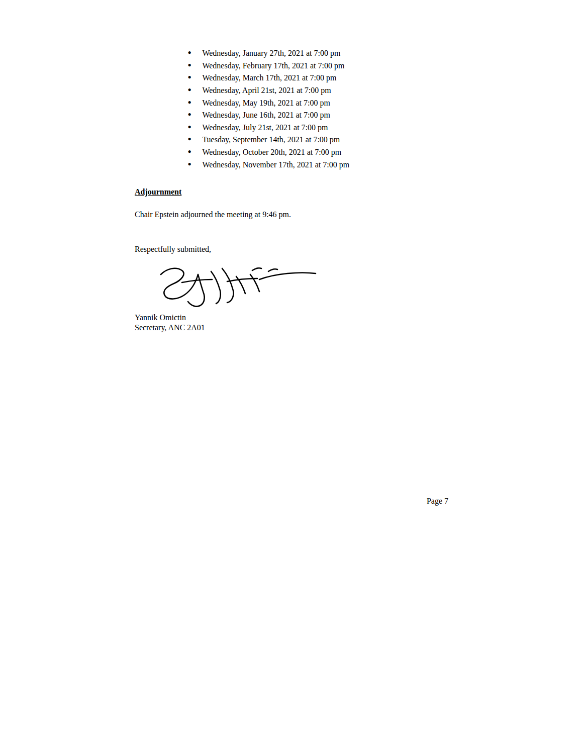Wednesday, January 27th, 2021 at 7:00 pm
Wednesday, February 17th, 2021 at 7:00 pm
Wednesday, March 17th, 2021 at 7:00 pm
Wednesday, April 21st, 2021 at 7:00 pm
Wednesday, May 19th, 2021 at 7:00 pm
Wednesday, June 16th, 2021 at 7:00 pm
Wednesday, July 21st, 2021 at 7:00 pm
Tuesday, September 14th, 2021 at 7:00 pm
Wednesday, October 20th, 2021 at 7:00 pm
Wednesday, November 17th, 2021 at 7:00 pm
Adjournment
Chair Epstein adjourned the meeting at 9:46 pm.
Respectfully submitted,
Yannik Omictin
Secretary, ANC 2A01
Page 7